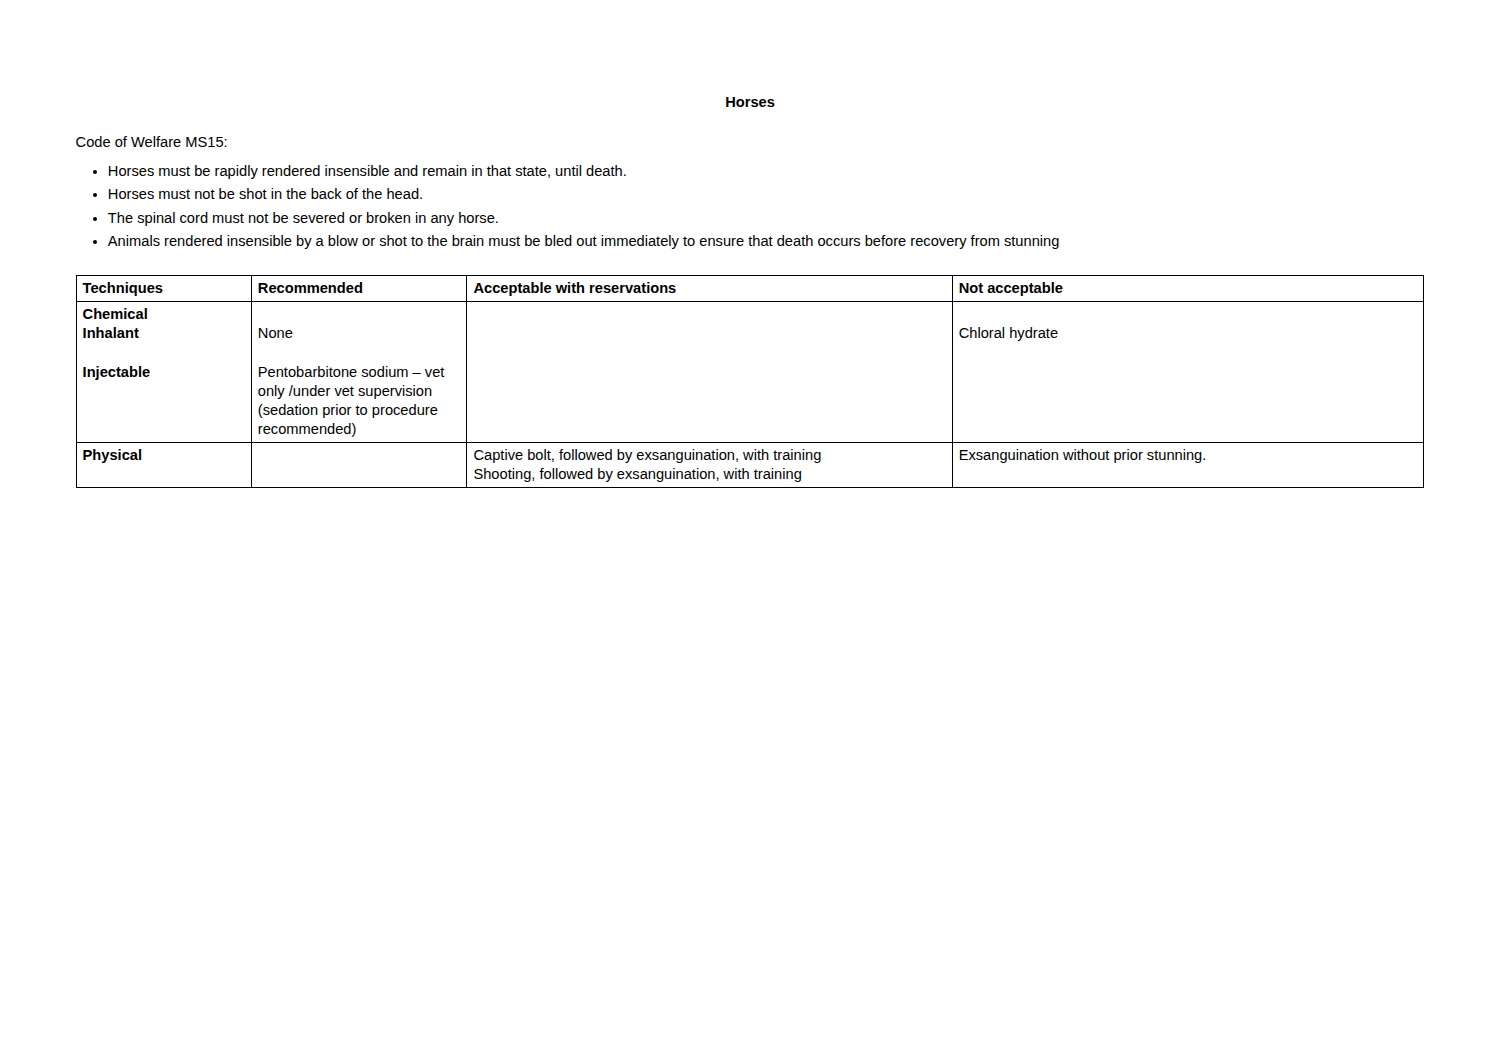Horses
Code of Welfare MS15:
Horses must be rapidly rendered insensible and remain in that state, until death.
Horses must not be shot in the back of the head.
The spinal cord must not be severed or broken in any horse.
Animals rendered insensible by a blow or shot to the brain must be bled out immediately to ensure that death occurs before recovery from stunning
| Techniques | Recommended | Acceptable with reservations | Not acceptable |
| --- | --- | --- | --- |
| Chemical Inhalant Injectable | None Pentobarbitone sodium – vet only /under vet supervision (sedation prior to procedure recommended) | | Chloral hydrate |
| Physical | | Captive bolt, followed by exsanguination, with training Shooting, followed by exsanguination, with training | Exsanguination without prior stunning. |